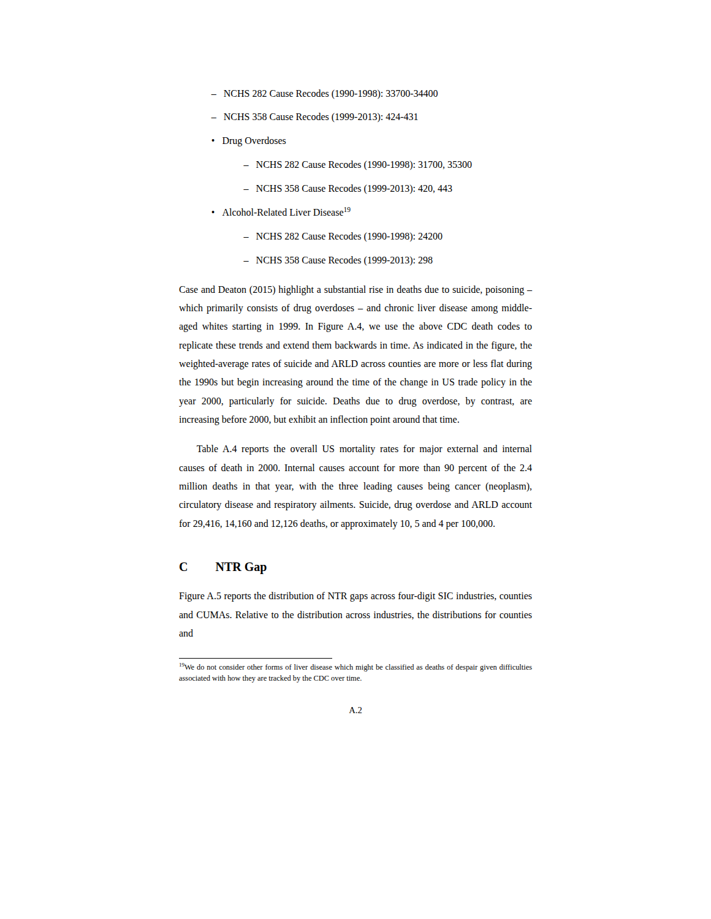NCHS 282 Cause Recodes (1990-1998): 33700-34400
NCHS 358 Cause Recodes (1999-2013): 424-431
Drug Overdoses
NCHS 282 Cause Recodes (1990-1998): 31700, 35300
NCHS 358 Cause Recodes (1999-2013): 420, 443
Alcohol-Related Liver Disease19
NCHS 282 Cause Recodes (1990-1998): 24200
NCHS 358 Cause Recodes (1999-2013): 298
Case and Deaton (2015) highlight a substantial rise in deaths due to suicide, poisoning – which primarily consists of drug overdoses – and chronic liver disease among middle-aged whites starting in 1999. In Figure A.4, we use the above CDC death codes to replicate these trends and extend them backwards in time. As indicated in the figure, the weighted-average rates of suicide and ARLD across counties are more or less flat during the 1990s but begin increasing around the time of the change in US trade policy in the year 2000, particularly for suicide. Deaths due to drug overdose, by contrast, are increasing before 2000, but exhibit an inflection point around that time.
Table A.4 reports the overall US mortality rates for major external and internal causes of death in 2000. Internal causes account for more than 90 percent of the 2.4 million deaths in that year, with the three leading causes being cancer (neoplasm), circulatory disease and respiratory ailments. Suicide, drug overdose and ARLD account for 29,416, 14,160 and 12,126 deaths, or approximately 10, 5 and 4 per 100,000.
CNTR Gap
Figure A.5 reports the distribution of NTR gaps across four-digit SIC industries, counties and CUMAs. Relative to the distribution across industries, the distributions for counties and
19We do not consider other forms of liver disease which might be classified as deaths of despair given difficulties associated with how they are tracked by the CDC over time.
A.2